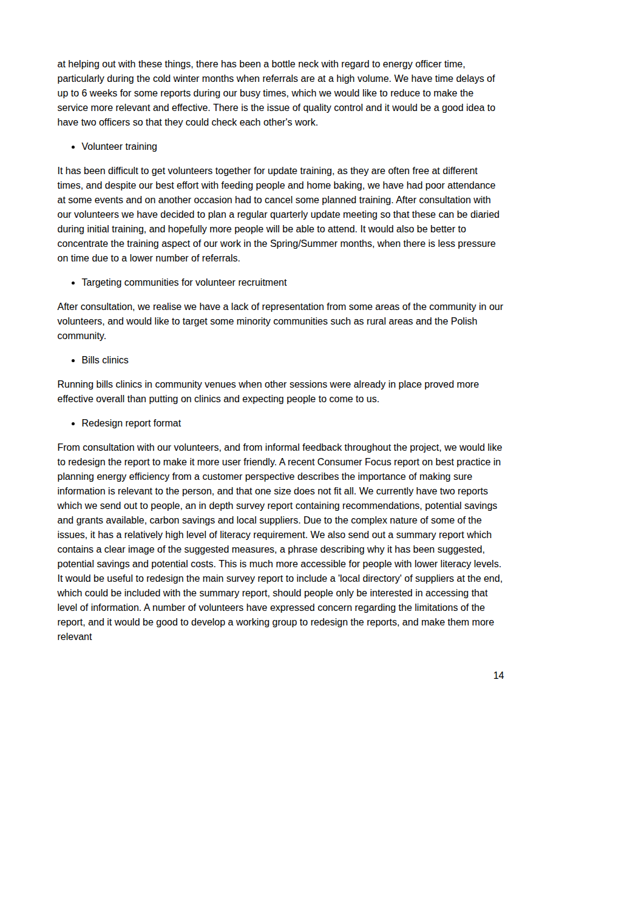at helping out with these things, there has been a bottle neck with regard to energy officer time, particularly during the cold winter months when referrals are at a high volume. We have time delays of up to 6 weeks for some reports during our busy times, which we would like to reduce to make the service more relevant and effective. There is the issue of quality control and it would be a good idea to have two officers so that they could check each other's work.
Volunteer training
It has been difficult to get volunteers together for update training, as they are often free at different times, and despite our best effort with feeding people and home baking, we have had poor attendance at some events and on another occasion had to cancel some planned training. After consultation with our volunteers we have decided to plan a regular quarterly update meeting so that these can be diaried during initial training, and hopefully more people will be able to attend. It would also be better to concentrate the training aspect of our work in the Spring/Summer months, when there is less pressure on time due to a lower number of referrals.
Targeting communities for volunteer recruitment
After consultation, we realise we have a lack of representation from some areas of the community in our volunteers, and would like to target some minority communities such as rural areas and the Polish community.
Bills clinics
Running bills clinics in community venues when other sessions were already in place proved more effective overall than putting on clinics and expecting people to come to us.
Redesign report format
From consultation with our volunteers, and from informal feedback throughout the project, we would like to redesign the report to make it more user friendly. A recent Consumer Focus report on best practice in planning energy efficiency from a customer perspective describes the importance of making sure information is relevant to the person, and that one size does not fit all. We currently have two reports which we send out to people, an in depth survey report containing recommendations, potential savings and grants available, carbon savings and local suppliers. Due to the complex nature of some of the issues, it has a relatively high level of literacy requirement. We also send out a summary report which contains a clear image of the suggested measures, a phrase describing why it has been suggested, potential savings and potential costs. This is much more accessible for people with lower literacy levels. It would be useful to redesign the main survey report to include a 'local directory' of suppliers at the end, which could be included with the summary report, should people only be interested in accessing that level of information. A number of volunteers have expressed concern regarding the limitations of the report, and it would be good to develop a working group to redesign the reports, and make them more relevant
14